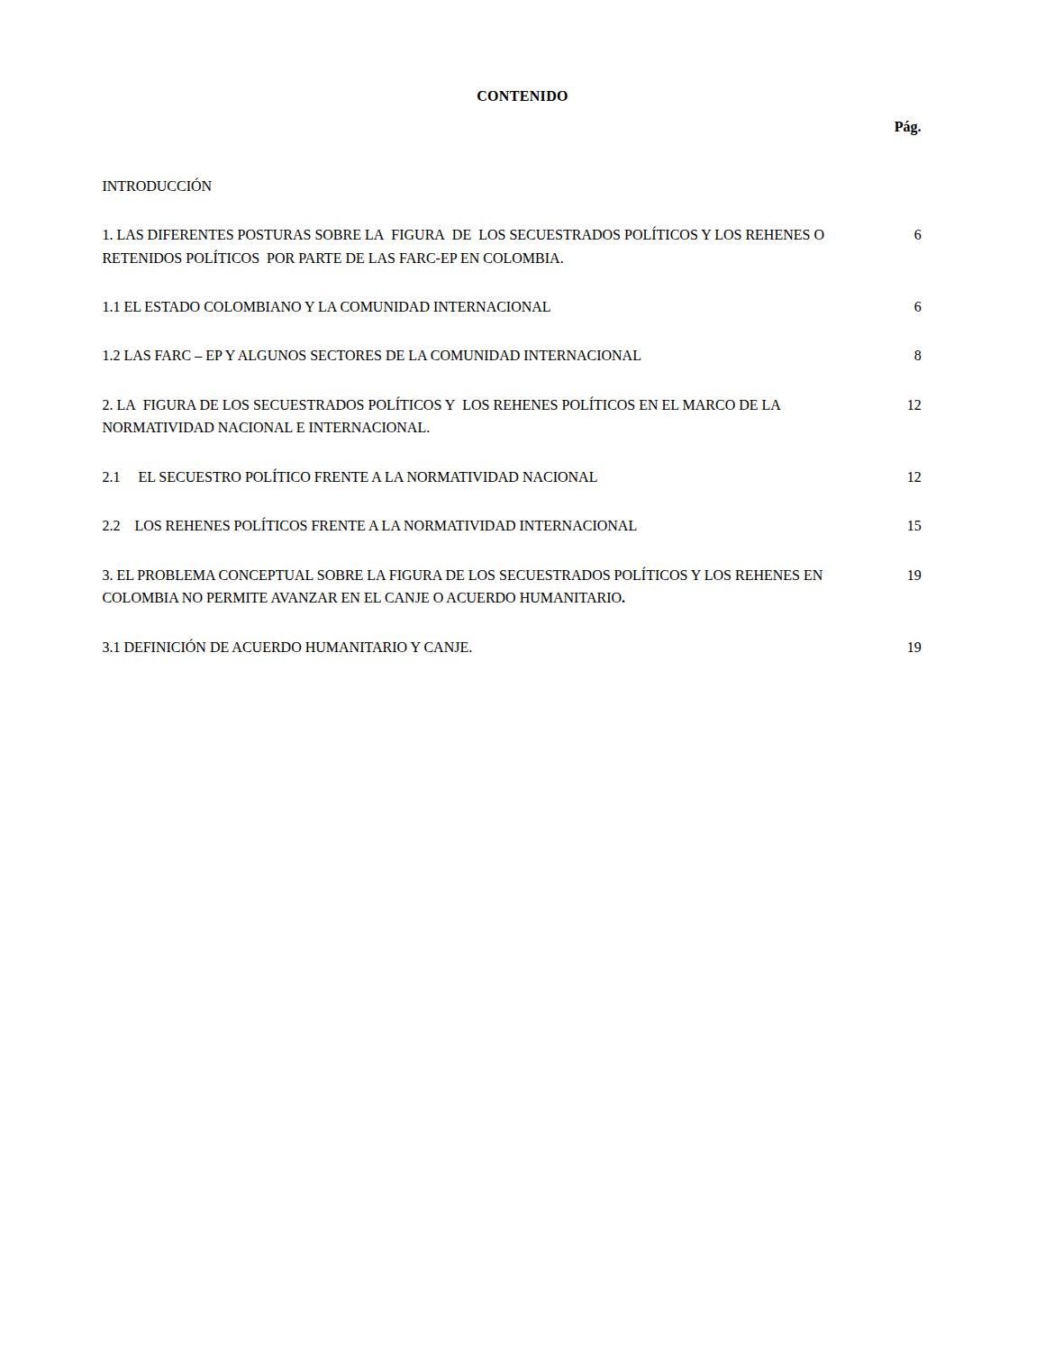CONTENIDO
Pág.
| INTRODUCCIÓN | |
| 1. LAS DIFERENTES POSTURAS SOBRE LA FIGURA DE LOS SECUESTRADOS POLÍTICOS Y LOS REHENES O RETENIDOS POLÍTICOS POR PARTE DE LAS FARC-EP EN COLOMBIA. | 6 |
| 1.1 EL ESTADO COLOMBIANO Y LA COMUNIDAD INTERNACIONAL | 6 |
| 1.2 LAS FARC – EP Y ALGUNOS SECTORES DE LA COMUNIDAD INTERNACIONAL | 8 |
| 2. LA FIGURA DE LOS SECUESTRADOS POLÍTICOS Y LOS REHENES POLÍTICOS EN EL MARCO DE LA NORMATIVIDAD NACIONAL E INTERNACIONAL. | 12 |
| 2.1 EL SECUESTRO POLÍTICO FRENTE A LA NORMATIVIDAD NACIONAL | 12 |
| 2.2 LOS REHENES POLÍTICOS FRENTE A LA NORMATIVIDAD INTERNACIONAL | 15 |
| 3. EL PROBLEMA CONCEPTUAL SOBRE LA FIGURA DE LOS SECUESTRADOS POLÍTICOS Y LOS REHENES EN COLOMBIA NO PERMITE AVANZAR EN EL CANJE O ACUERDO HUMANITARIO . | 19 |
| 3.1 DEFINICIÓN DE ACUERDO HUMANITARIO Y CANJE. | 19 |